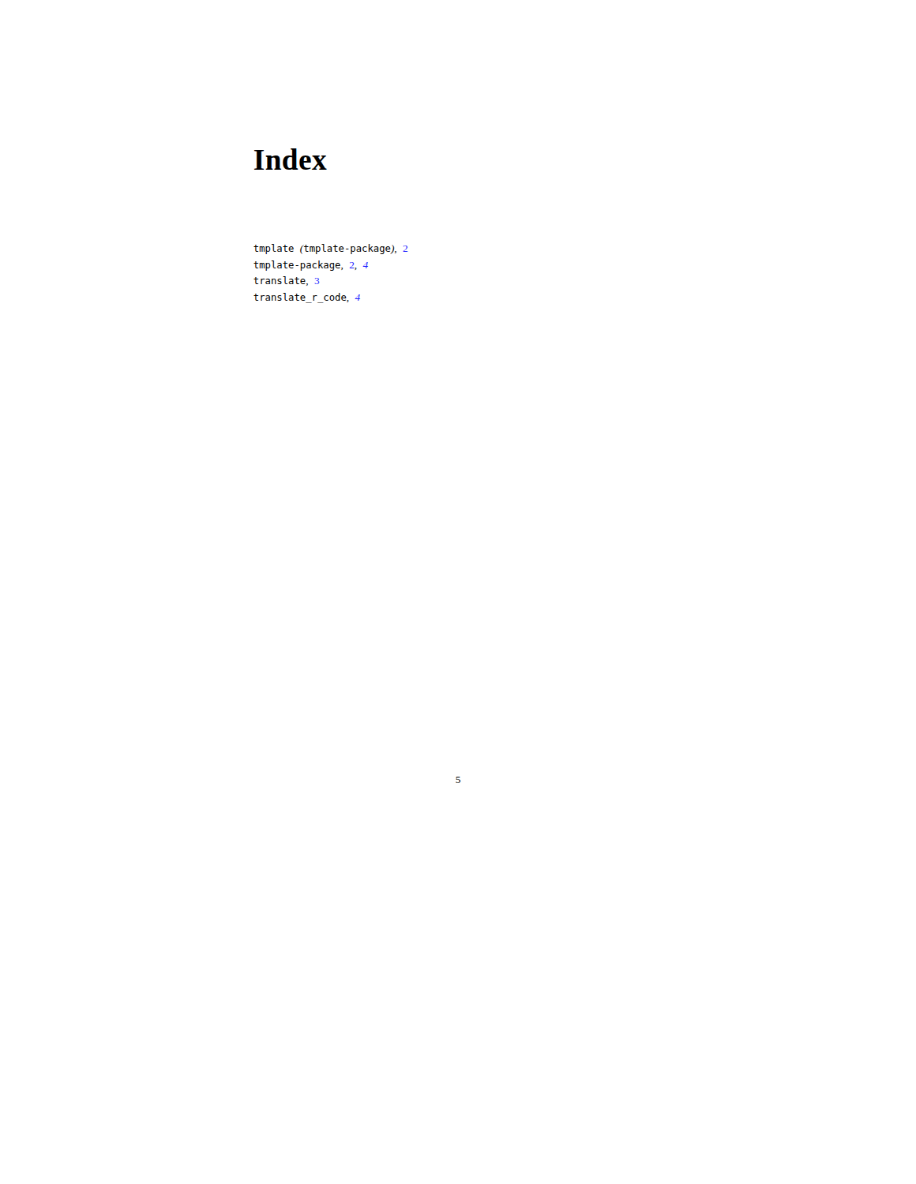Index
tmplate (tmplate-package), 2
tmplate-package, 2, 4
translate, 3
translate_r_code, 4
5